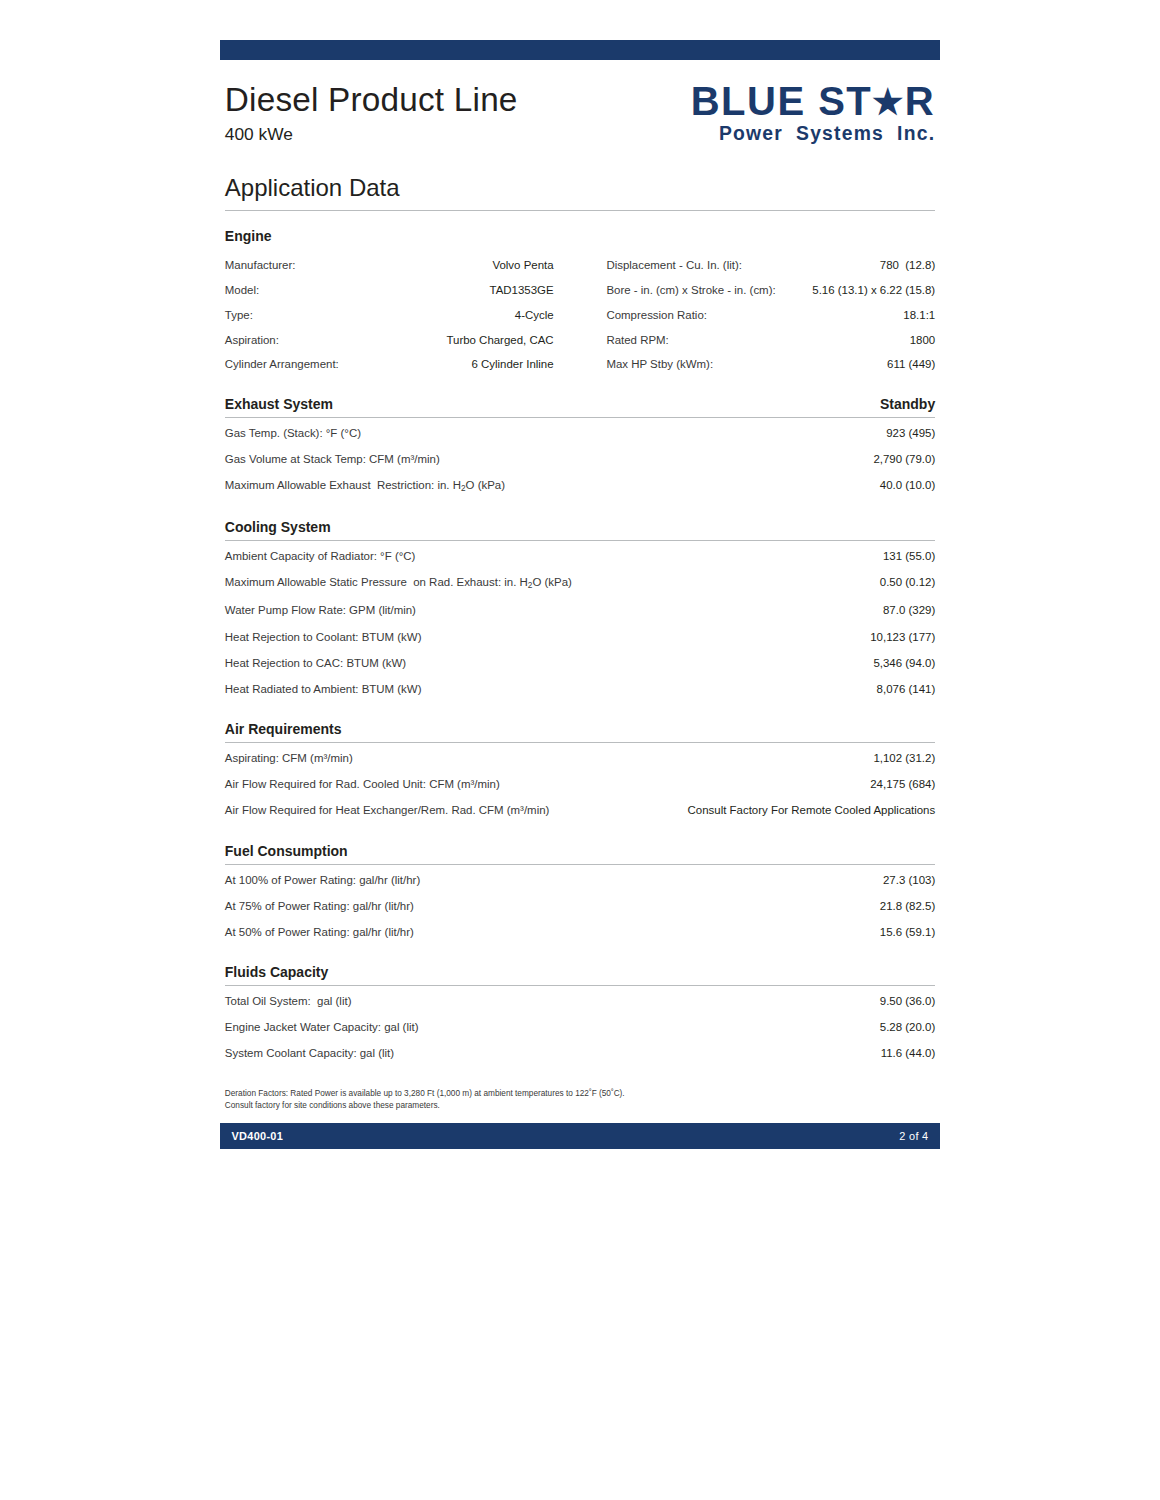Diesel Product Line
400 kWe
BLUE ST★R
Power Systems Inc.
Application Data
Engine
Manufacturer: Volvo Penta
Model: TAD1353GE
Type: 4-Cycle
Aspiration: Turbo Charged, CAC
Cylinder Arrangement: 6 Cylinder Inline
Displacement - Cu. In. (lit): 780 (12.8)
Bore - in. (cm) x Stroke - in. (cm): 5.16 (13.1) x 6.22 (15.8)
Compression Ratio: 18.1:1
Rated RPM: 1800
Max HP Stby (kWm): 611 (449)
Exhaust System
Standby
Gas Temp. (Stack): °F (°C) 923 (495)
Gas Volume at Stack Temp: CFM (m³/min) 2,790 (79.0)
Maximum Allowable Exhaust Restriction: in. H2O (kPa) 40.0 (10.0)
Cooling System
Ambient Capacity of Radiator: °F (°C) 131 (55.0)
Maximum Allowable Static Pressure on Rad. Exhaust: in. H2O (kPa) 0.50 (0.12)
Water Pump Flow Rate: GPM (lit/min) 87.0 (329)
Heat Rejection to Coolant: BTUM (kW) 10,123 (177)
Heat Rejection to CAC: BTUM (kW) 5,346 (94.0)
Heat Radiated to Ambient: BTUM (kW) 8,076 (141)
Air Requirements
Aspirating: CFM (m³/min) 1,102 (31.2)
Air Flow Required for Rad. Cooled Unit: CFM (m³/min) 24,175 (684)
Air Flow Required for Heat Exchanger/Rem. Rad. CFM (m³/min) Consult Factory For Remote Cooled Applications
Fuel Consumption
At 100% of Power Rating: gal/hr (lit/hr) 27.3 (103)
At 75% of Power Rating: gal/hr (lit/hr) 21.8 (82.5)
At 50% of Power Rating: gal/hr (lit/hr) 15.6 (59.1)
Fluids Capacity
Total Oil System: gal (lit) 9.50 (36.0)
Engine Jacket Water Capacity: gal (lit) 5.28 (20.0)
System Coolant Capacity: gal (lit) 11.6 (44.0)
Deration Factors: Rated Power is available up to 3,280 Ft (1,000 m) at ambient temperatures to 122˚F (50˚C).
Consult factory for site conditions above these parameters.
VD400-01 2 of 4